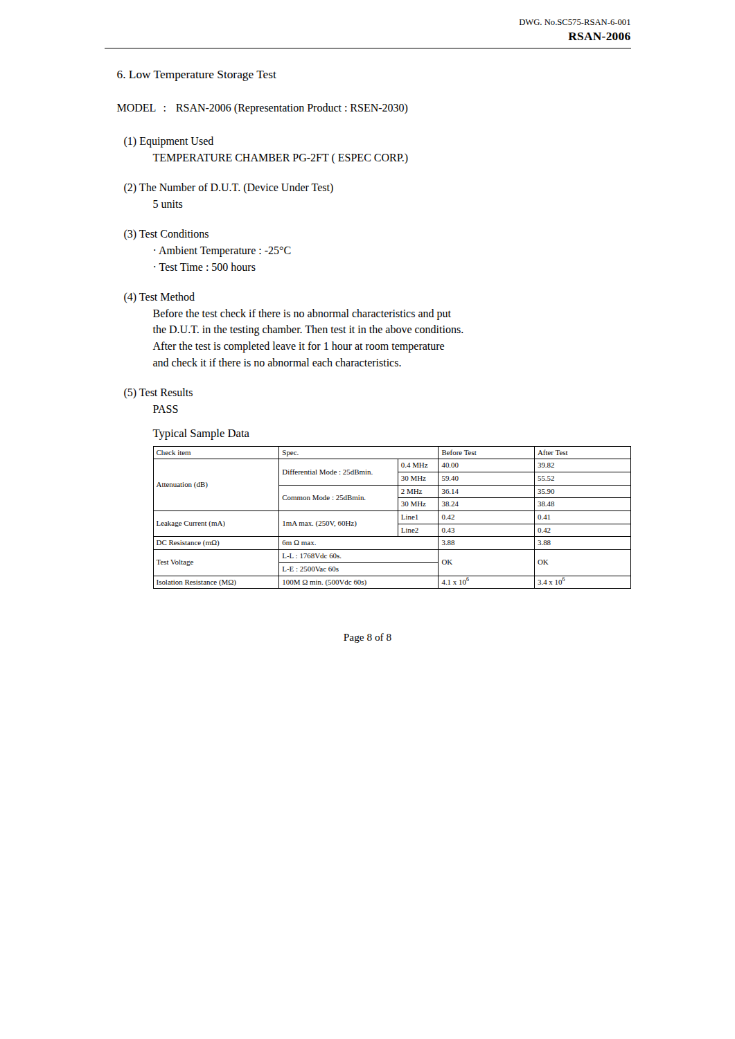DWG. No.SC575-RSAN-6-001
RSAN-2006
6. Low Temperature Storage Test
MODEL: RSAN-2006 (Representation Product : RSEN-2030)
(1) Equipment Used
TEMPERATURE CHAMBER PG-2FT ( ESPEC CORP.)
(2) The Number of D.U.T. (Device Under Test)
5 units
(3) Test Conditions
· Ambient Temperature : -25°C
· Test Time : 500 hours
(4) Test Method
Before the test check if there is no abnormal characteristics and put
the D.U.T. in the testing chamber. Then test it in the above conditions.
After the test is completed leave it for 1 hour at room temperature
and check it if there is no abnormal each characteristics.
(5) Test Results
PASS
Typical Sample Data
| Check item | Spec. | Before Test | After Test |
| --- | --- | --- | --- |
| Attenuation (dB) | Differential Mode : 25dBmin. | 0.4 MHz | 40.00 | 39.82 |
| 30 MHz | 59.40 | 55.52 |
| Common Mode : 25dBmin. | 2 MHz | 36.14 | 35.90 |
| 30 MHz | 38.24 | 38.48 |
| Leakage Current (mA) | 1mA max. (250V, 60Hz) | Line1 | 0.42 | 0.41 |
| Line2 | 0.43 | 0.42 |
| DC Resistance (mΩ) | 6m Ω max. | 3.88 | 3.88 |
| Test Voltage | L-L : 1768Vdc 60s. | OK | OK |
| L-E : 2500Vac 60s |
| Isolation Resistance (MΩ) | 100M Ω min. (500Vdc 60s) | 4.1 x 10 6 | 3.4 x 10 6 |
Page 8 of 8